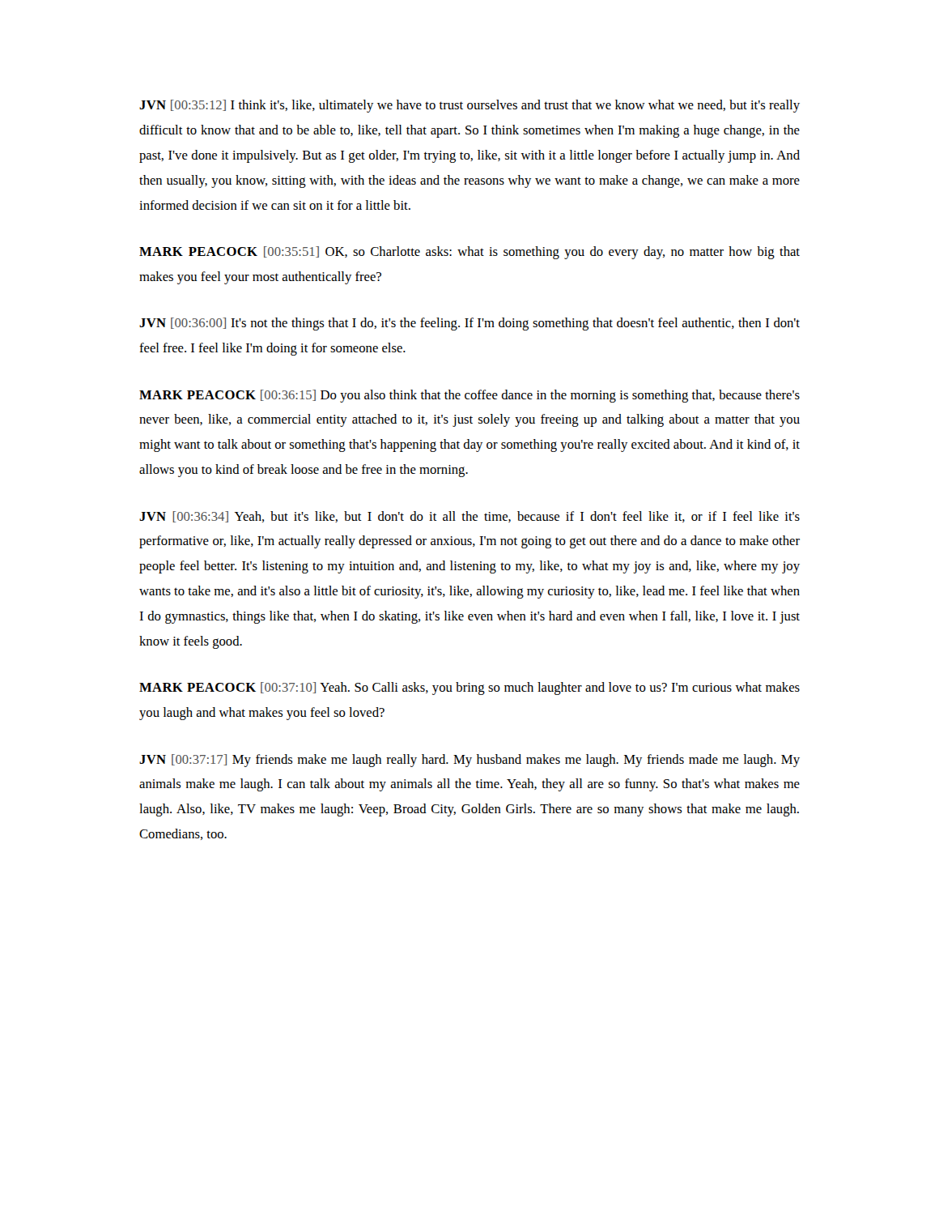JVN [00:35:12] I think it's, like, ultimately we have to trust ourselves and trust that we know what we need, but it's really difficult to know that and to be able to, like, tell that apart. So I think sometimes when I'm making a huge change, in the past, I've done it impulsively. But as I get older, I'm trying to, like, sit with it a little longer before I actually jump in. And then usually, you know, sitting with, with the ideas and the reasons why we want to make a change, we can make a more informed decision if we can sit on it for a little bit.
MARK PEACOCK [00:35:51] OK, so Charlotte asks: what is something you do every day, no matter how big that makes you feel your most authentically free?
JVN [00:36:00] It's not the things that I do, it's the feeling. If I'm doing something that doesn't feel authentic, then I don't feel free. I feel like I'm doing it for someone else.
MARK PEACOCK [00:36:15] Do you also think that the coffee dance in the morning is something that, because there's never been, like, a commercial entity attached to it, it's just solely you freeing up and talking about a matter that you might want to talk about or something that's happening that day or something you're really excited about. And it kind of, it allows you to kind of break loose and be free in the morning.
JVN [00:36:34] Yeah, but it's like, but I don't do it all the time, because if I don't feel like it, or if I feel like it's performative or, like, I'm actually really depressed or anxious, I'm not going to get out there and do a dance to make other people feel better. It's listening to my intuition and, and listening to my, like, to what my joy is and, like, where my joy wants to take me, and it's also a little bit of curiosity, it's, like, allowing my curiosity to, like, lead me. I feel like that when I do gymnastics, things like that, when I do skating, it's like even when it's hard and even when I fall, like, I love it. I just know it feels good.
MARK PEACOCK [00:37:10] Yeah. So Calli asks, you bring so much laughter and love to us? I'm curious what makes you laugh and what makes you feel so loved?
JVN [00:37:17] My friends make me laugh really hard. My husband makes me laugh. My friends made me laugh. My animals make me laugh. I can talk about my animals all the time. Yeah, they all are so funny. So that's what makes me laugh. Also, like, TV makes me laugh: Veep, Broad City, Golden Girls. There are so many shows that make me laugh. Comedians, too.